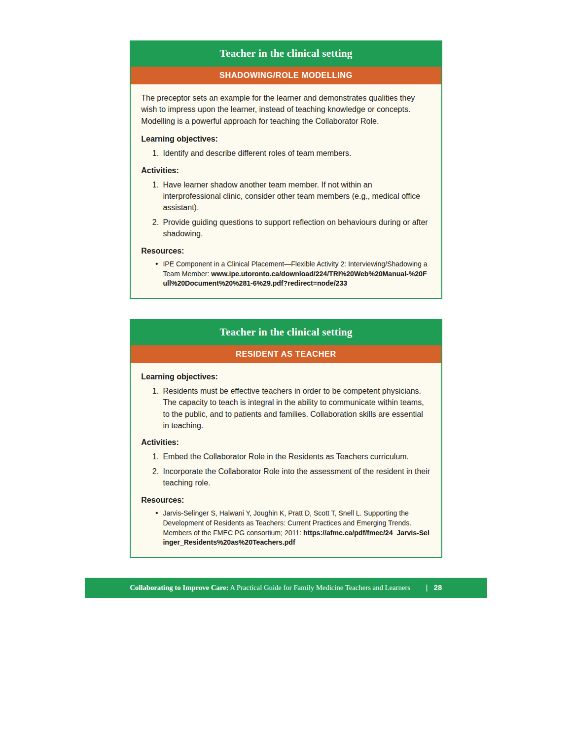Teacher in the clinical setting
Shadowing/Role Modelling
The preceptor sets an example for the learner and demonstrates qualities they wish to impress upon the learner, instead of teaching knowledge or concepts. Modelling is a powerful approach for teaching the Collaborator Role.
Learning objectives:
Identify and describe different roles of team members.
Activities:
Have learner shadow another team member. If not within an interprofessional clinic, consider other team members (e.g., medical office assistant).
Provide guiding questions to support reflection on behaviours during or after shadowing.
Resources:
IPE Component in a Clinical Placement—Flexible Activity 2: Interviewing/Shadowing a Team Member: www.ipe.utoronto.ca/download/224/TRI%20Web%20Manual-%20Full%20Document%20%281-6%29.pdf?redirect=node/233
Teacher in the clinical setting
Resident as Teacher
Learning objectives:
Residents must be effective teachers in order to be competent physicians. The capacity to teach is integral in the ability to communicate within teams, to the public, and to patients and families. Collaboration skills are essential in teaching.
Activities:
Embed the Collaborator Role in the Residents as Teachers curriculum.
Incorporate the Collaborator Role into the assessment of the resident in their teaching role.
Resources:
Jarvis-Selinger S, Halwani Y, Joughin K, Pratt D, Scott T, Snell L. Supporting the Development of Residents as Teachers: Current Practices and Emerging Trends. Members of the FMEC PG consortium; 2011: https://afmc.ca/pdf/fmec/24_Jarvis-Selinger_Residents%20as%20Teachers.pdf
Collaborating to Improve Care: A Practical Guide for Family Medicine Teachers and Learners
|28